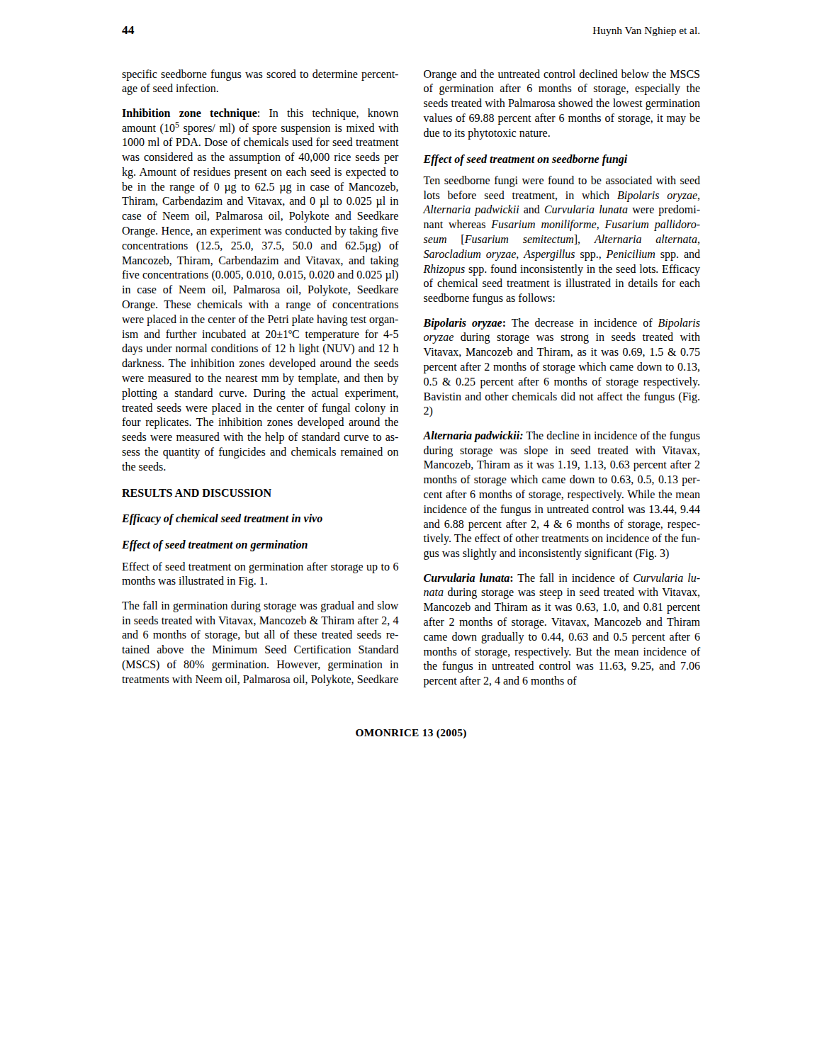44 Huynh Van Nghiep et al.
specific seedborne fungus was scored to determine percentage of seed infection.
Inhibition zone technique: In this technique, known amount (105 spores/ ml) of spore suspension is mixed with 1000 ml of PDA. Dose of chemicals used for seed treatment was considered as the assumption of 40,000 rice seeds per kg. Amount of residues present on each seed is expected to be in the range of 0 µg to 62.5 µg in case of Mancozeb, Thiram, Carbendazim and Vitavax, and 0 µl to 0.025 µl in case of Neem oil, Palmarosa oil, Polykote and Seedkare Orange. Hence, an experiment was conducted by taking five concentrations (12.5, 25.0, 37.5, 50.0 and 62.5µg) of Mancozeb, Thiram, Carbendazim and Vitavax, and taking five concentrations (0.005, 0.010, 0.015, 0.020 and 0.025 µl) in case of Neem oil, Palmarosa oil, Polykote, Seedkare Orange. These chemicals with a range of concentrations were placed in the center of the Petri plate having test organism and further incubated at 20±1ºC temperature for 4-5 days under normal conditions of 12 h light (NUV) and 12 h darkness. The inhibition zones developed around the seeds were measured to the nearest mm by template, and then by plotting a standard curve. During the actual experiment, treated seeds were placed in the center of fungal colony in four replicates. The inhibition zones developed around the seeds were measured with the help of standard curve to assess the quantity of fungicides and chemicals remained on the seeds.
Results and Discussion
Efficacy of chemical seed treatment in vivo
Effect of seed treatment on germination
Effect of seed treatment on germination after storage up to 6 months was illustrated in Fig. 1.
The fall in germination during storage was gradual and slow in seeds treated with Vitavax, Mancozeb & Thiram after 2, 4 and 6 months of storage, but all of these treated seeds retained above the Minimum Seed Certification Standard (MSCS) of 80% germination. However, germination in treatments with Neem oil, Palmarosa oil, Polykote, Seedkare Orange and the untreated control declined below the MSCS of germination after 6 months of storage, especially the seeds treated with Palmarosa showed the lowest germination values of 69.88 percent after 6 months of storage, it may be due to its phytotoxic nature.
Effect of seed treatment on seedborne fungi
Ten seedborne fungi were found to be associated with seed lots before seed treatment, in which Bipolaris oryzae, Alternaria padwickii and Curvularia lunata were predominant whereas Fusarium moniliforme, Fusarium pallidoroseum [Fusarium semitectum], Alternaria alternata, Sarocladium oryzae, Aspergillus spp., Penicilium spp. and Rhizopus spp. found inconsistently in the seed lots. Efficacy of chemical seed treatment is illustrated in details for each seedborne fungus as follows:
Bipolaris oryzae: The decrease in incidence of Bipolaris oryzae during storage was strong in seeds treated with Vitavax, Mancozeb and Thiram, as it was 0.69, 1.5 & 0.75 percent after 2 months of storage which came down to 0.13, 0.5 & 0.25 percent after 6 months of storage respectively. Bavistin and other chemicals did not affect the fungus (Fig. 2)
Alternaria padwickii: The decline in incidence of the fungus during storage was slope in seed treated with Vitavax, Mancozeb, Thiram as it was 1.19, 1.13, 0.63 percent after 2 months of storage which came down to 0.63, 0.5, 0.13 percent after 6 months of storage, respectively. While the mean incidence of the fungus in untreated control was 13.44, 9.44 and 6.88 percent after 2, 4 & 6 months of storage, respectively. The effect of other treatments on incidence of the fungus was slightly and inconsistently significant (Fig. 3)
Curvularia lunata: The fall in incidence of Curvularia lunata during storage was steep in seed treated with Vitavax, Mancozeb and Thiram as it was 0.63, 1.0, and 0.81 percent after 2 months of storage. Vitavax, Mancozeb and Thiram came down gradually to 0.44, 0.63 and 0.5 percent after 6 months of storage, respectively. But the mean incidence of the fungus in untreated control was 11.63, 9.25, and 7.06 percent after 2, 4 and 6 months of
OMONRICE 13 (2005)